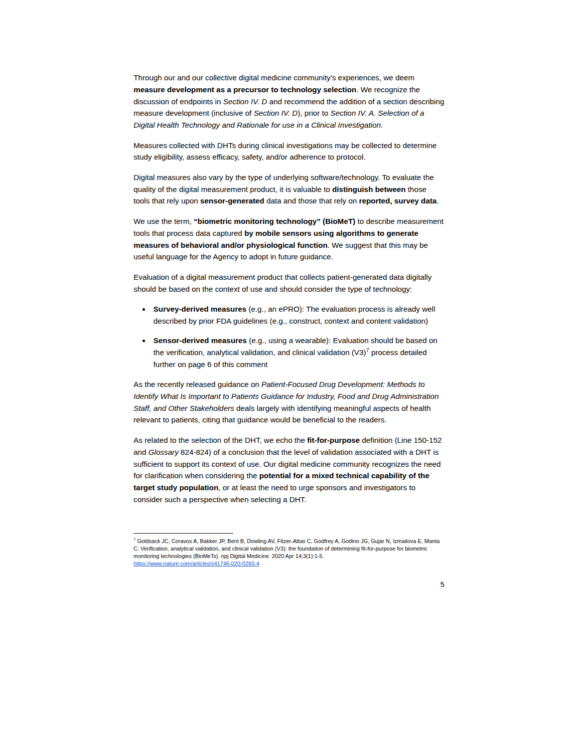Through our and our collective digital medicine community’s experiences, we deem measure development as a precursor to technology selection. We recognize the discussion of endpoints in Section IV. D and recommend the addition of a section describing measure development (inclusive of Section IV. D), prior to Section IV. A. Selection of a Digital Health Technology and Rationale for use in a Clinical Investigation.
Measures collected with DHTs during clinical investigations may be collected to determine study eligibility, assess efficacy, safety, and/or adherence to protocol.
Digital measures also vary by the type of underlying software/technology. To evaluate the quality of the digital measurement product, it is valuable to distinguish between those tools that rely upon sensor-generated data and those that rely on reported, survey data.
We use the term, “biometric monitoring technology” (BioMeT) to describe measurement tools that process data captured by mobile sensors using algorithms to generate measures of behavioral and/or physiological function. We suggest that this may be useful language for the Agency to adopt in future guidance.
Evaluation of a digital measurement product that collects patient-generated data digitally should be based on the context of use and should consider the type of technology:
Survey-derived measures (e.g., an ePRO): The evaluation process is already well described by prior FDA guidelines (e.g., construct, context and content validation)
Sensor-derived measures (e.g., using a wearable): Evaluation should be based on the verification, analytical validation, and clinical validation (V3)7 process detailed further on page 6 of this comment
As the recently released guidance on Patient-Focused Drug Development: Methods to Identify What Is Important to Patients Guidance for Industry, Food and Drug Administration Staff, and Other Stakeholders deals largely with identifying meaningful aspects of health relevant to patients, citing that guidance would be beneficial to the readers.
As related to the selection of the DHT, we echo the fit-for-purpose definition (Line 150-152 and Glossary 824-824) of a conclusion that the level of validation associated with a DHT is sufficient to support its context of use. Our digital medicine community recognizes the need for clarification when considering the potential for a mixed technical capability of the target study population, or at least the need to urge sponsors and investigators to consider such a perspective when selecting a DHT.
7 Goldsack JC, Coravos A, Bakker JP, Bent B, Dowling AV, Fitzer-Attas C, Godfrey A, Godino JG, Gujar N, Izmailova E, Manta C. Verification, analytical validation, and clinical validation (V3): the foundation of determining fit-for-purpose for biometric monitoring technologies (BioMeTs). npj Digital Medicine. 2020 Apr 14;3(1):1-5.
https://www.nature.com/articles/s41746-020-0260-4
5